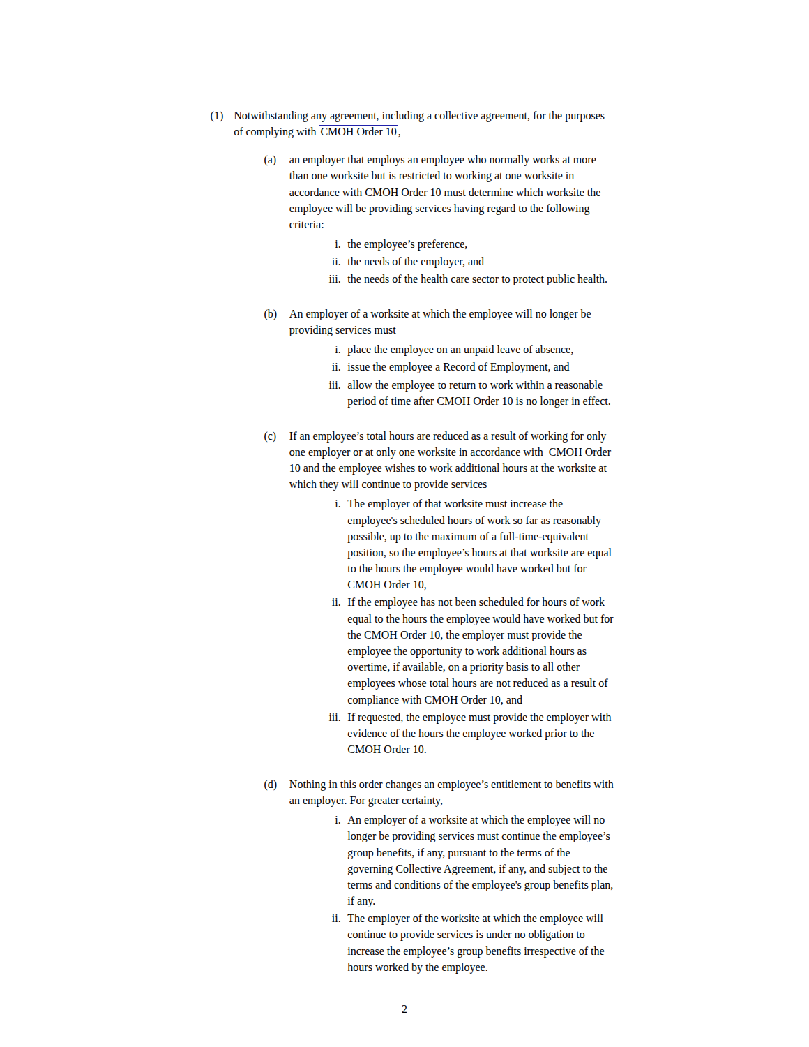Notwithstanding any agreement, including a collective agreement, for the purposes of complying with CMOH Order 10,
an employer that employs an employee who normally works at more than one worksite but is restricted to working at one worksite in accordance with CMOH Order 10 must determine which worksite the employee will be providing services having regard to the following criteria:
the employee’s preference,
the needs of the employer, and
the needs of the health care sector to protect public health.
An employer of a worksite at which the employee will no longer be providing services must
place the employee on an unpaid leave of absence,
issue the employee a Record of Employment, and
allow the employee to return to work within a reasonable period of time after CMOH Order 10 is no longer in effect.
If an employee’s total hours are reduced as a result of working for only one employer or at only one worksite in accordance with CMOH Order 10 and the employee wishes to work additional hours at the worksite at which they will continue to provide services
The employer of that worksite must increase the employee's scheduled hours of work so far as reasonably possible, up to the maximum of a full-time-equivalent position, so the employee’s hours at that worksite are equal to the hours the employee would have worked but for CMOH Order 10,
If the employee has not been scheduled for hours of work equal to the hours the employee would have worked but for the CMOH Order 10, the employer must provide the employee the opportunity to work additional hours as overtime, if available, on a priority basis to all other employees whose total hours are not reduced as a result of compliance with CMOH Order 10, and
If requested, the employee must provide the employer with evidence of the hours the employee worked prior to the CMOH Order 10.
Nothing in this order changes an employee’s entitlement to benefits with an employer. For greater certainty,
An employer of a worksite at which the employee will no longer be providing services must continue the employee’s group benefits, if any, pursuant to the terms of the governing Collective Agreement, if any, and subject to the terms and conditions of the employee's group benefits plan, if any.
The employer of the worksite at which the employee will continue to provide services is under no obligation to increase the employee’s group benefits irrespective of the hours worked by the employee.
2